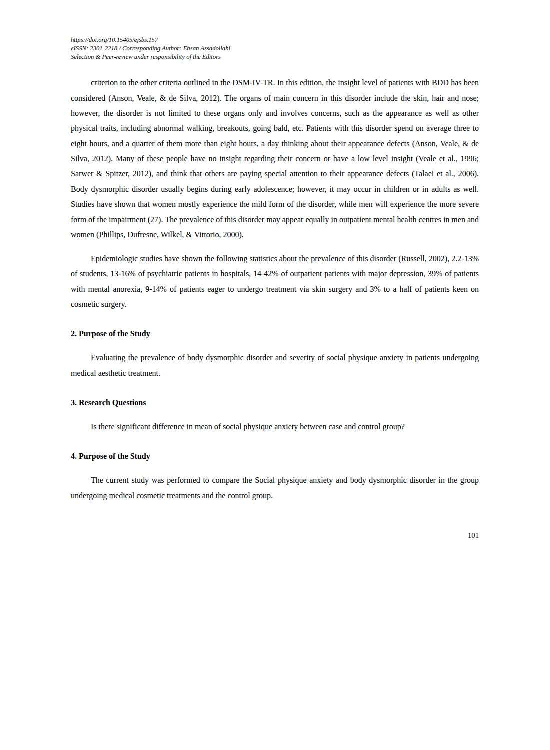https://doi.org/10.15405/ejsbs.157
eISSN: 2301-2218 / Corresponding Author: Ehsan Assadollahi
Selection & Peer-review under responsibility of the Editors
criterion to the other criteria outlined in the DSM-IV-TR. In this edition, the insight level of patients with BDD has been considered (Anson, Veale, & de Silva, 2012). The organs of main concern in this disorder include the skin, hair and nose; however, the disorder is not limited to these organs only and involves concerns, such as the appearance as well as other physical traits, including abnormal walking, breakouts, going bald, etc. Patients with this disorder spend on average three to eight hours, and a quarter of them more than eight hours, a day thinking about their appearance defects (Anson, Veale, & de Silva, 2012). Many of these people have no insight regarding their concern or have a low level insight (Veale et al., 1996; Sarwer & Spitzer, 2012), and think that others are paying special attention to their appearance defects (Talaei et al., 2006). Body dysmorphic disorder usually begins during early adolescence; however, it may occur in children or in adults as well. Studies have shown that women mostly experience the mild form of the disorder, while men will experience the more severe form of the impairment (27). The prevalence of this disorder may appear equally in outpatient mental health centres in men and women (Phillips, Dufresne, Wilkel, & Vittorio, 2000).
Epidemiologic studies have shown the following statistics about the prevalence of this disorder (Russell, 2002), 2.2-13% of students, 13-16% of psychiatric patients in hospitals, 14-42% of outpatient patients with major depression, 39% of patients with mental anorexia, 9-14% of patients eager to undergo treatment via skin surgery and 3% to a half of patients keen on cosmetic surgery.
2. Purpose of the Study
Evaluating the prevalence of body dysmorphic disorder and severity of social physique anxiety in patients undergoing medical aesthetic treatment.
3. Research Questions
Is there significant difference in mean of social physique anxiety between case and control group?
4. Purpose of the Study
The current study was performed to compare the Social physique anxiety and body dysmorphic disorder in the group undergoing medical cosmetic treatments and the control group.
101